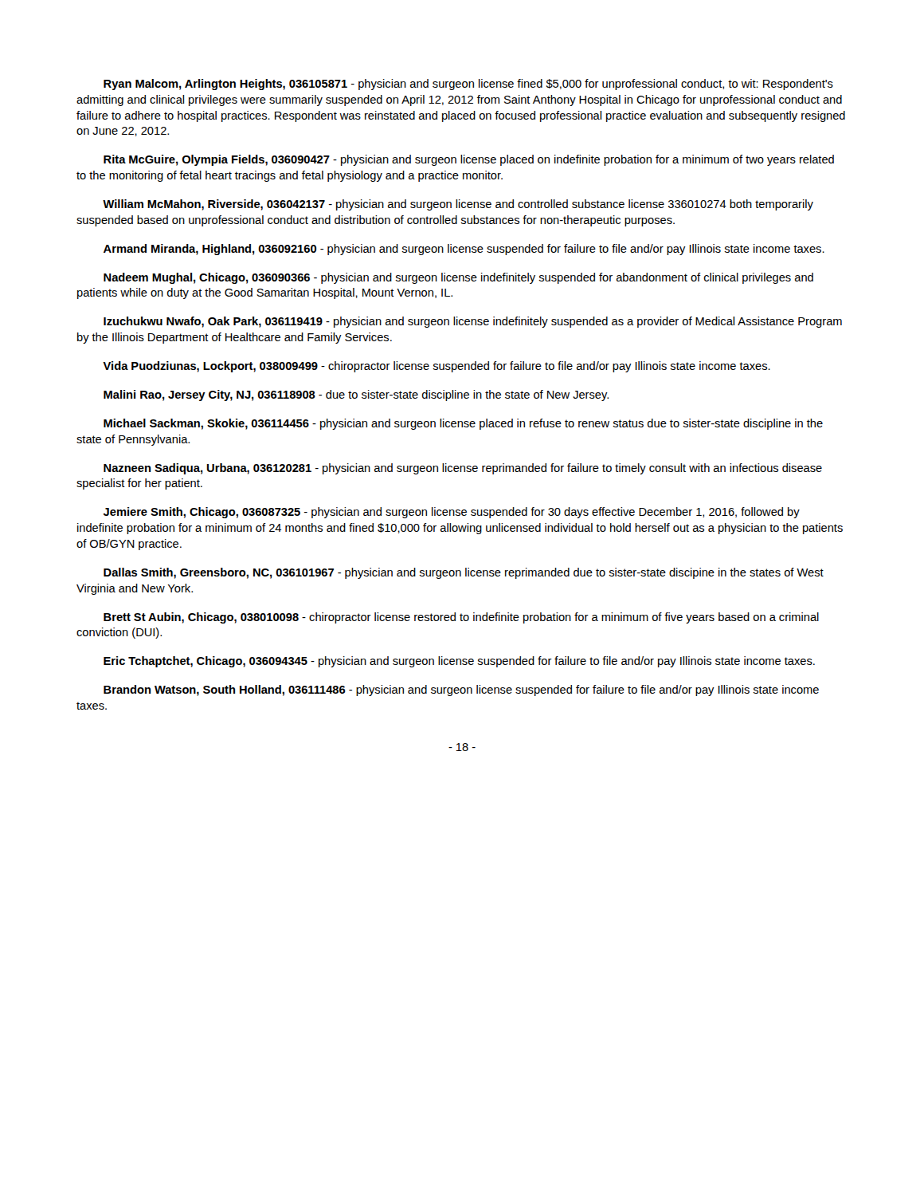Ryan Malcom, Arlington Heights, 036105871 - physician and surgeon license fined $5,000 for unprofessional conduct, to wit: Respondent's admitting and clinical privileges were summarily suspended on April 12, 2012 from Saint Anthony Hospital in Chicago for unprofessional conduct and failure to adhere to hospital practices. Respondent was reinstated and placed on focused professional practice evaluation and subsequently resigned on June 22, 2012.
Rita McGuire, Olympia Fields, 036090427 - physician and surgeon license placed on indefinite probation for a minimum of two years related to the monitoring of fetal heart tracings and fetal physiology and a practice monitor.
William McMahon, Riverside, 036042137 - physician and surgeon license and controlled substance license 336010274 both temporarily suspended based on unprofessional conduct and distribution of controlled substances for non-therapeutic purposes.
Armand Miranda, Highland, 036092160 - physician and surgeon license suspended for failure to file and/or pay Illinois state income taxes.
Nadeem Mughal, Chicago, 036090366 - physician and surgeon license indefinitely suspended for abandonment of clinical privileges and patients while on duty at the Good Samaritan Hospital, Mount Vernon, IL.
Izuchukwu Nwafo, Oak Park, 036119419 - physician and surgeon license indefinitely suspended as a provider of Medical Assistance Program by the Illinois Department of Healthcare and Family Services.
Vida Puodziunas, Lockport, 038009499 - chiropractor license suspended for failure to file and/or pay Illinois state income taxes.
Malini Rao, Jersey City, NJ, 036118908 - due to sister-state discipline in the state of New Jersey.
Michael Sackman, Skokie, 036114456 - physician and surgeon license placed in refuse to renew status due to sister-state discipline in the state of Pennsylvania.
Nazneen Sadiqua, Urbana, 036120281 - physician and surgeon license reprimanded for failure to timely consult with an infectious disease specialist for her patient.
Jemiere Smith, Chicago, 036087325 - physician and surgeon license suspended for 30 days effective December 1, 2016, followed by indefinite probation for a minimum of 24 months and fined $10,000 for allowing unlicensed individual to hold herself out as a physician to the patients of OB/GYN practice.
Dallas Smith, Greensboro, NC, 036101967 - physician and surgeon license reprimanded due to sister-state discipine in the states of West Virginia and New York.
Brett St Aubin, Chicago, 038010098 - chiropractor license restored to indefinite probation for a minimum of five years based on a criminal conviction (DUI).
Eric Tchaptchet, Chicago, 036094345 - physician and surgeon license suspended for failure to file and/or pay Illinois state income taxes.
Brandon Watson, South Holland, 036111486 - physician and surgeon license suspended for failure to file and/or pay Illinois state income taxes.
- 18 -